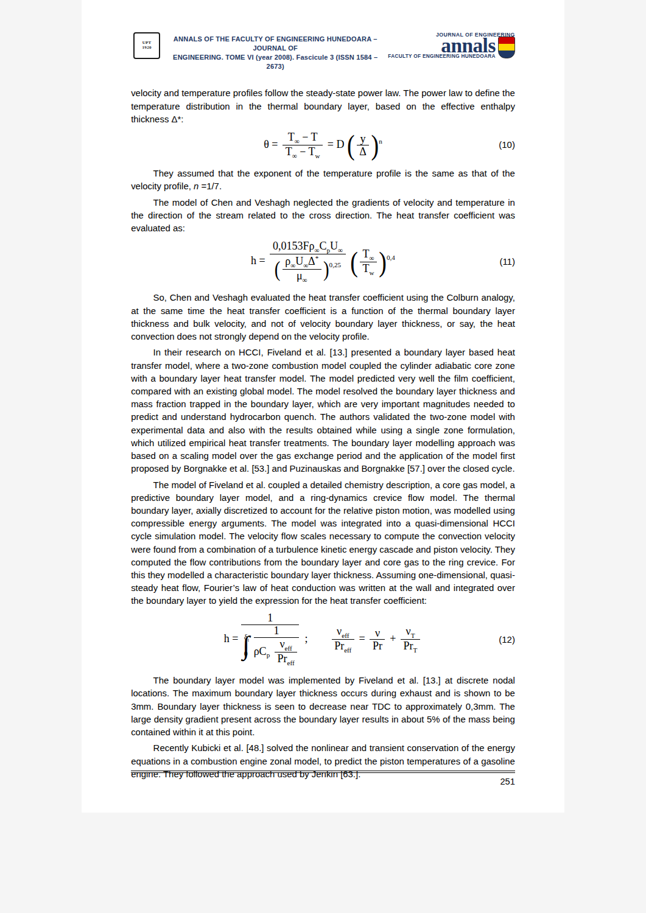UPT
1920
ANNALS OF THE FACULTY OF ENGINEERING HUNEDOARA – JOURNAL OF ENGINEERING. TOME VI (year 2008). Fascicule 3 (ISSN 1584 – 2673)
Journal of Engineering
annals
Faculty of Engineering Hunedoara
velocity and temperature profiles follow the steady-state power law. The power law to define the temperature distribution in the thermal boundary layer, based on the effective enthalpy thickness Δ*:
θ = T∞ − T T∞ − Tw = D (yΔ)n
(10)
They assumed that the exponent of the temperature profile is the same as that of the velocity profile, n =1/7.
The model of Chen and Veshagh neglected the gradients of velocity and temperature in the direction of the stream related to the cross direction. The heat transfer coefficient was evaluated as:
h = 0,0153Fρ∞CpU∞ (ρ∞U∞Δ*μ∞)0,25 (T∞Tw)0,4
(11)
So, Chen and Veshagh evaluated the heat transfer coefficient using the Colburn analogy, at the same time the heat transfer coefficient is a function of the thermal boundary layer thickness and bulk velocity, and not of velocity boundary layer thickness, or say, the heat convection does not strongly depend on the velocity profile.
In their research on HCCI, Fiveland et al. [13.] presented a boundary layer based heat transfer model, where a two-zone combustion model coupled the cylinder adiabatic core zone with a boundary layer heat transfer model. The model predicted very well the film coefficient, compared with an existing global model. The model resolved the boundary layer thickness and mass fraction trapped in the boundary layer, which are very important magnitudes needed to predict and understand hydrocarbon quench. The authors validated the two-zone model with experimental data and also with the results obtained while using a single zone formulation, which utilized empirical heat transfer treatments. The boundary layer modelling approach was based on a scaling model over the gas exchange period and the application of the model first proposed by Borgnakke et al. [53.] and Puzinauskas and Borgnakke [57.] over the closed cycle.
The model of Fiveland et al. coupled a detailed chemistry description, a core gas model, a predictive boundary layer model, and a ring-dynamics crevice flow model. The thermal boundary layer, axially discretized to account for the relative piston motion, was modelled using compressible energy arguments. The model was integrated into a quasi-dimensional HCCI cycle simulation model. The velocity flow scales necessary to compute the convection velocity were found from a combination of a turbulence kinetic energy cascade and piston velocity. They computed the flow contributions from the boundary layer and core gas to the ring crevice. For this they modelled a characteristic boundary layer thickness. Assuming one-dimensional, quasi-steady heat flow, Fourier’s law of heat conduction was written at the wall and integrated over the boundary layer to yield the expression for the heat transfer coefficient:
h = 1 ∫δt 0 1 ρCp νeff Preff ; νeff Preff = νPr + νT PrT
(12)
The boundary layer model was implemented by Fiveland et al. [13.] at discrete nodal locations. The maximum boundary layer thickness occurs during exhaust and is shown to be 3mm. Boundary layer thickness is seen to decrease near TDC to approximately 0,3mm. The large density gradient present across the boundary layer results in about 5% of the mass being contained within it at this point.
Recently Kubicki et al. [48.] solved the nonlinear and transient conservation of the energy equations in a combustion engine zonal model, to predict the piston temperatures of a gasoline engine. They followed the approach used by Jenkin [63.].
251